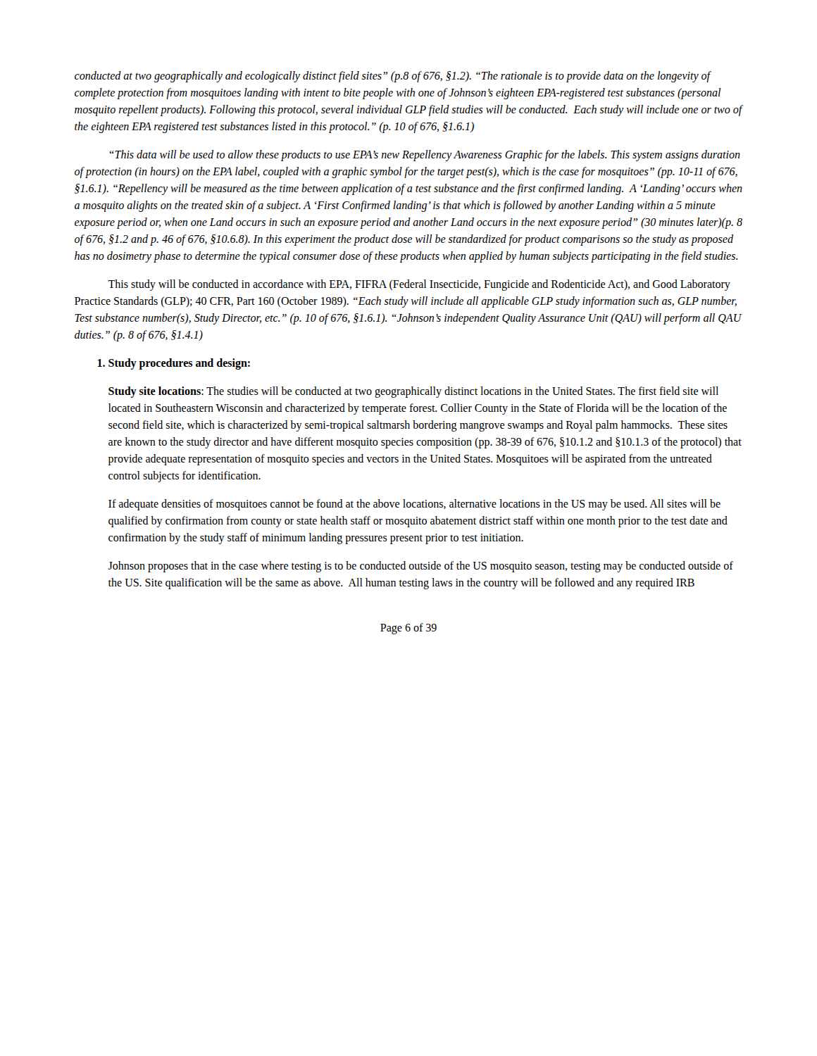conducted at two geographically and ecologically distinct field sites” (p.8 of 676, §1.2). “The rationale is to provide data on the longevity of complete protection from mosquitoes landing with intent to bite people with one of Johnson’s eighteen EPA-registered test substances (personal mosquito repellent products). Following this protocol, several individual GLP field studies will be conducted. Each study will include one or two of the eighteen EPA registered test substances listed in this protocol.” (p. 10 of 676, §1.6.1)
“This data will be used to allow these products to use EPA’s new Repellency Awareness Graphic for the labels. This system assigns duration of protection (in hours) on the EPA label, coupled with a graphic symbol for the target pest(s), which is the case for mosquitoes” (pp. 10-11 of 676, §1.6.1). “Repellency will be measured as the time between application of a test substance and the first confirmed landing. A ‘Landing’ occurs when a mosquito alights on the treated skin of a subject. A ‘First Confirmed landing’ is that which is followed by another Landing within a 5 minute exposure period or, when one Land occurs in such an exposure period and another Land occurs in the next exposure period” (30 minutes later)(p. 8 of 676, §1.2 and p. 46 of 676, §10.6.8). In this experiment the product dose will be standardized for product comparisons so the study as proposed has no dosimetry phase to determine the typical consumer dose of these products when applied by human subjects participating in the field studies.
This study will be conducted in accordance with EPA, FIFRA (Federal Insecticide, Fungicide and Rodenticide Act), and Good Laboratory Practice Standards (GLP); 40 CFR, Part 160 (October 1989). “Each study will include all applicable GLP study information such as, GLP number, Test substance number(s), Study Director, etc.” (p. 10 of 676, §1.6.1). “Johnson’s independent Quality Assurance Unit (QAU) will perform all QAU duties.” (p. 8 of 676, §1.4.1)
Study procedures and design:
Study site locations: The studies will be conducted at two geographically distinct locations in the United States. The first field site will located in Southeastern Wisconsin and characterized by temperate forest. Collier County in the State of Florida will be the location of the second field site, which is characterized by semi-tropical saltmarsh bordering mangrove swamps and Royal palm hammocks. These sites are known to the study director and have different mosquito species composition (pp. 38-39 of 676, §10.1.2 and §10.1.3 of the protocol) that provide adequate representation of mosquito species and vectors in the United States. Mosquitoes will be aspirated from the untreated control subjects for identification.
If adequate densities of mosquitoes cannot be found at the above locations, alternative locations in the US may be used. All sites will be qualified by confirmation from county or state health staff or mosquito abatement district staff within one month prior to the test date and confirmation by the study staff of minimum landing pressures present prior to test initiation.
Johnson proposes that in the case where testing is to be conducted outside of the US mosquito season, testing may be conducted outside of the US. Site qualification will be the same as above. All human testing laws in the country will be followed and any required IRB
Page 6 of 39